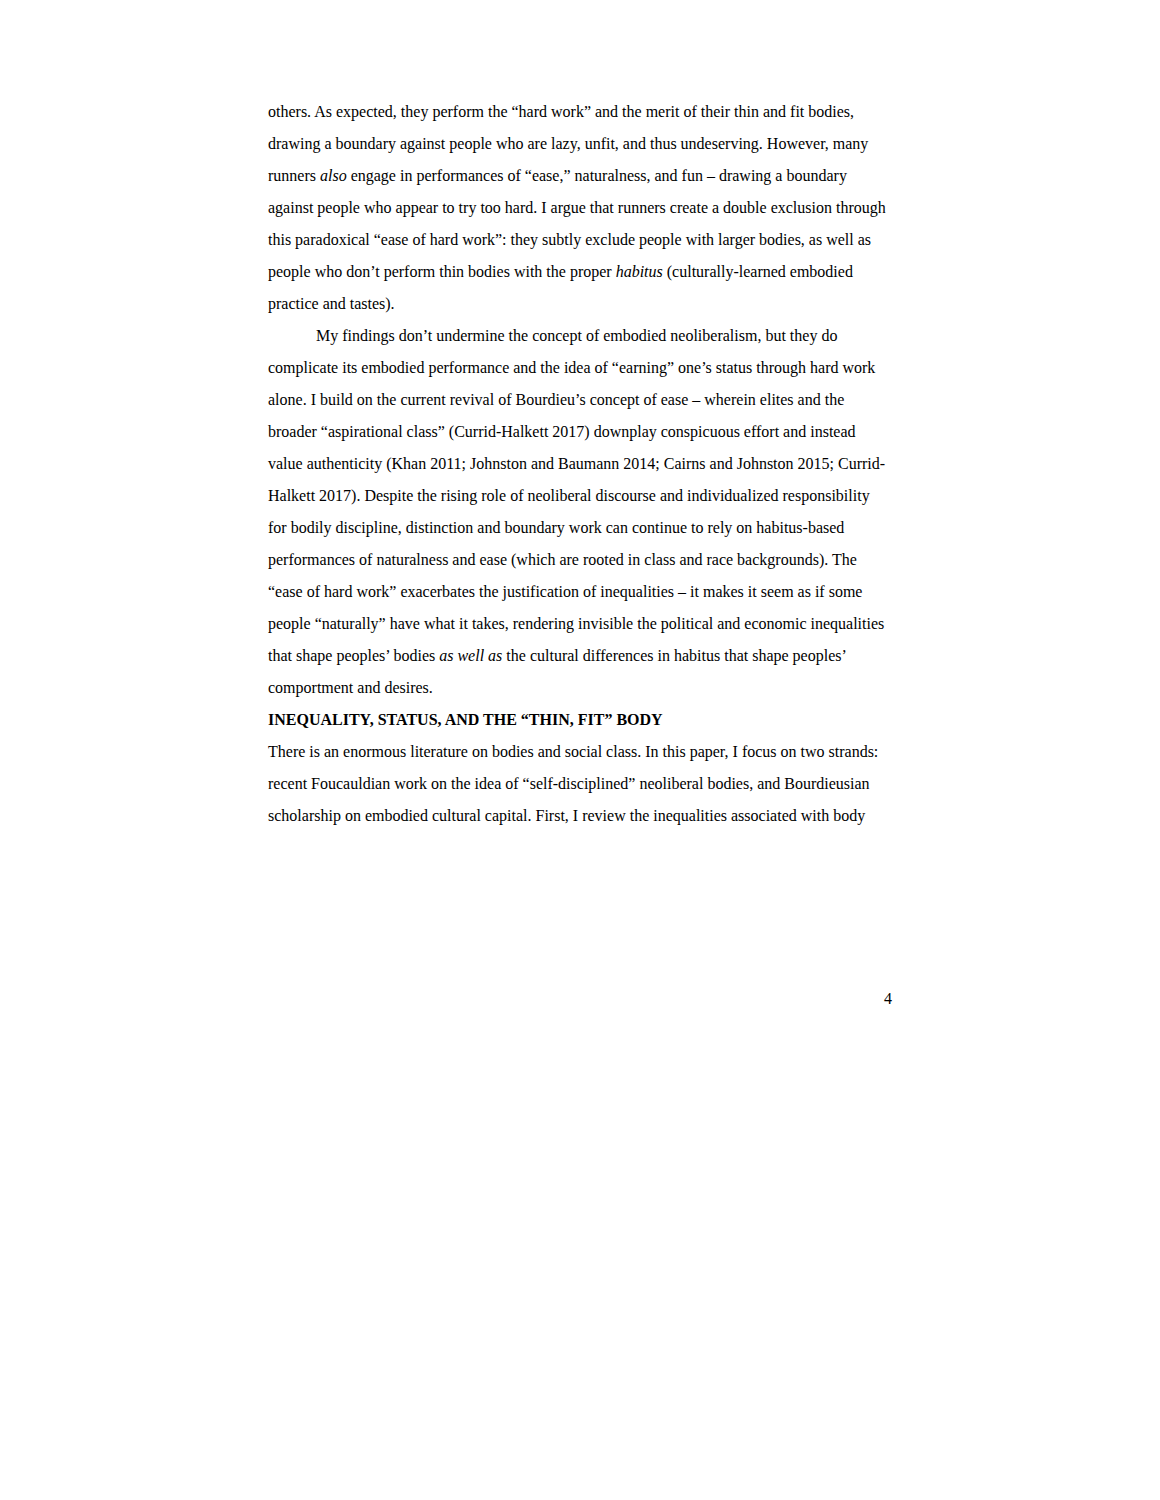others. As expected, they perform the “hard work” and the merit of their thin and fit bodies, drawing a boundary against people who are lazy, unfit, and thus undeserving. However, many runners also engage in performances of “ease,” naturalness, and fun – drawing a boundary against people who appear to try too hard. I argue that runners create a double exclusion through this paradoxical “ease of hard work”: they subtly exclude people with larger bodies, as well as people who don’t perform thin bodies with the proper habitus (culturally-learned embodied practice and tastes).
My findings don’t undermine the concept of embodied neoliberalism, but they do complicate its embodied performance and the idea of “earning” one’s status through hard work alone. I build on the current revival of Bourdieu’s concept of ease – wherein elites and the broader “aspirational class” (Currid-Halkett 2017) downplay conspicuous effort and instead value authenticity (Khan 2011; Johnston and Baumann 2014; Cairns and Johnston 2015; Currid-Halkett 2017). Despite the rising role of neoliberal discourse and individualized responsibility for bodily discipline, distinction and boundary work can continue to rely on habitus-based performances of naturalness and ease (which are rooted in class and race backgrounds). The “ease of hard work” exacerbates the justification of inequalities – it makes it seem as if some people “naturally” have what it takes, rendering invisible the political and economic inequalities that shape peoples’ bodies as well as the cultural differences in habitus that shape peoples’ comportment and desires.
Inequality, Status, and the “Thin, Fit” Body
There is an enormous literature on bodies and social class. In this paper, I focus on two strands: recent Foucauldian work on the idea of “self-disciplined” neoliberal bodies, and Bourdieusian scholarship on embodied cultural capital. First, I review the inequalities associated with body
4